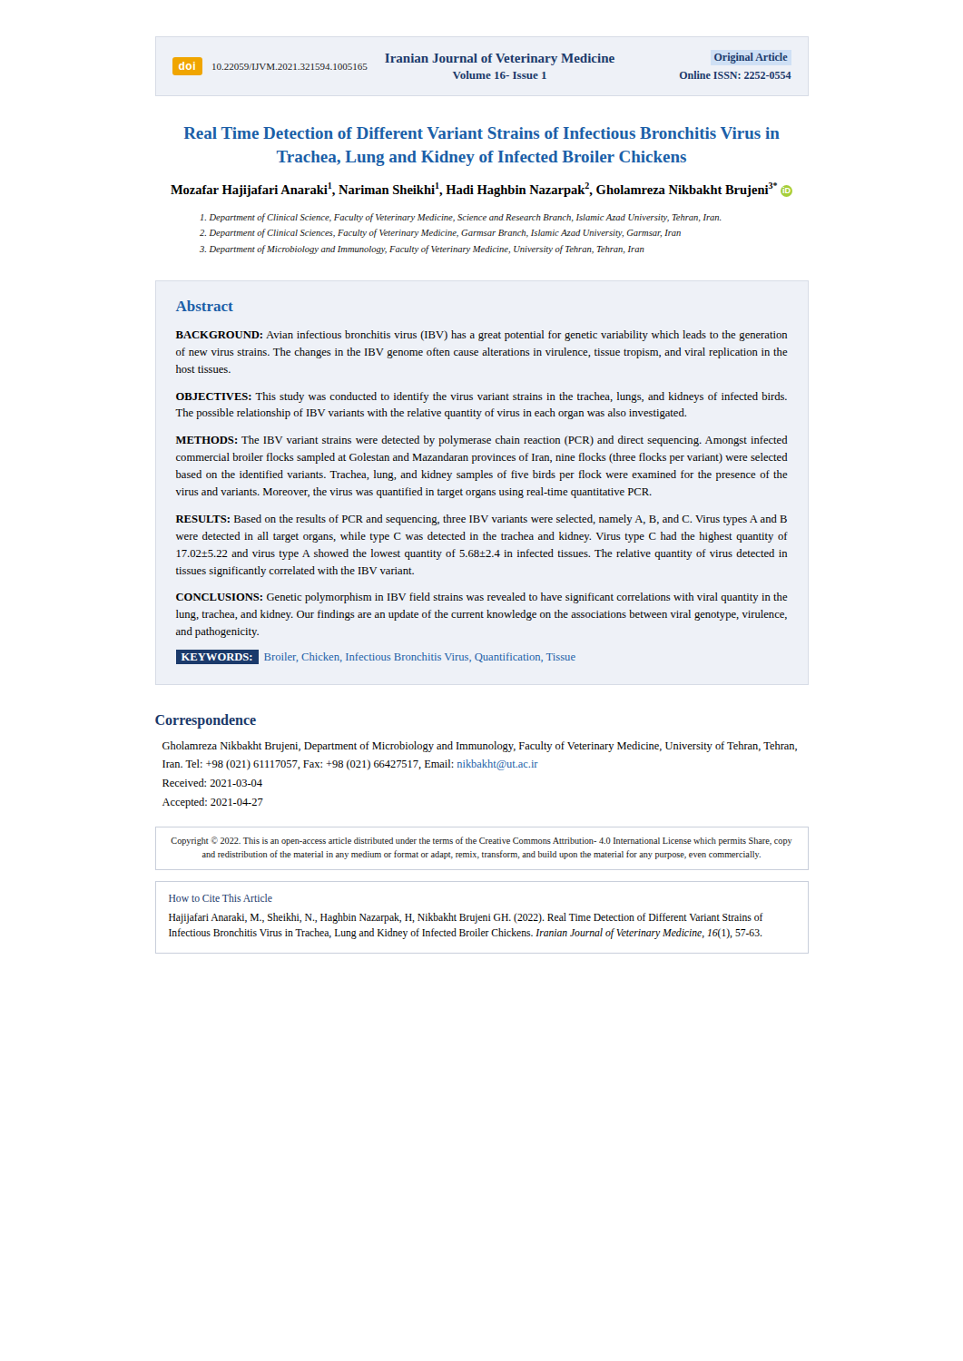doi 10.22059/IJVM.2021.321594.1005165
Iranian Journal of Veterinary Medicine
Volume 16- Issue 1
Original Article
Online ISSN: 2252-0554
Real Time Detection of Different Variant Strains of Infectious Bronchitis Virus in Trachea, Lung and Kidney of Infected Broiler Chickens
Mozafar Hajijafari Anaraki1, Nariman Sheikhi1, Hadi Haghbin Nazarpak2, Gholamreza Nikbakht Brujeni3* iD
Department of Clinical Science, Faculty of Veterinary Medicine, Science and Research Branch, Islamic Azad University, Tehran, Iran.
Department of Clinical Sciences, Faculty of Veterinary Medicine, Garmsar Branch, Islamic Azad University, Garmsar, Iran
Department of Microbiology and Immunology, Faculty of Veterinary Medicine, University of Tehran, Tehran, Iran
Abstract
BACKGROUND: Avian infectious bronchitis virus (IBV) has a great potential for genetic variability which leads to the generation of new virus strains. The changes in the IBV genome often cause alterations in virulence, tissue tropism, and viral replication in the host tissues.
OBJECTIVES: This study was conducted to identify the virus variant strains in the trachea, lungs, and kidneys of infected birds. The possible relationship of IBV variants with the relative quantity of virus in each organ was also investigated.
METHODS: The IBV variant strains were detected by polymerase chain reaction (PCR) and direct sequencing. Amongst infected commercial broiler flocks sampled at Golestan and Mazandaran provinces of Iran, nine flocks (three flocks per variant) were selected based on the identified variants. Trachea, lung, and kidney samples of five birds per flock were examined for the presence of the virus and variants. Moreover, the virus was quantified in target organs using real-time quantitative PCR.
RESULTS: Based on the results of PCR and sequencing, three IBV variants were selected, namely A, B, and C. Virus types A and B were detected in all target organs, while type C was detected in the trachea and kidney. Virus type C had the highest quantity of 17.02±5.22 and virus type A showed the lowest quantity of 5.68±2.4 in infected tissues. The relative quantity of virus detected in tissues significantly correlated with the IBV variant.
CONCLUSIONS: Genetic polymorphism in IBV field strains was revealed to have significant correlations with viral quantity in the lung, trachea, and kidney. Our findings are an update of the current knowledge on the associations between viral genotype, virulence, and pathogenicity.
KEYWORDS: Broiler, Chicken, Infectious Bronchitis Virus, Quantification, Tissue
Correspondence
Gholamreza Nikbakht Brujeni, Department of Microbiology and Immunology, Faculty of Veterinary Medicine, University of Tehran, Tehran, Iran. Tel: +98 (021) 61117057, Fax: +98 (021) 66427517, Email: nikbakht@ut.ac.ir
Received: 2021-03-04
Accepted: 2021-04-27
Copyright © 2022. This is an open-access article distributed under the terms of the Creative Commons Attribution- 4.0 International License which permits Share, copy and redistribution of the material in any medium or format or adapt, remix, transform, and build upon the material for any purpose, even commercially.
How to Cite This Article
Hajijafari Anaraki, M., Sheikhi, N., Haghbin Nazarpak, H, Nikbakht Brujeni GH. (2022). Real Time Detection of Different Variant Strains of Infectious Bronchitis Virus in Trachea, Lung and Kidney of Infected Broiler Chickens. Iranian Journal of Veterinary Medicine, 16(1), 57-63.